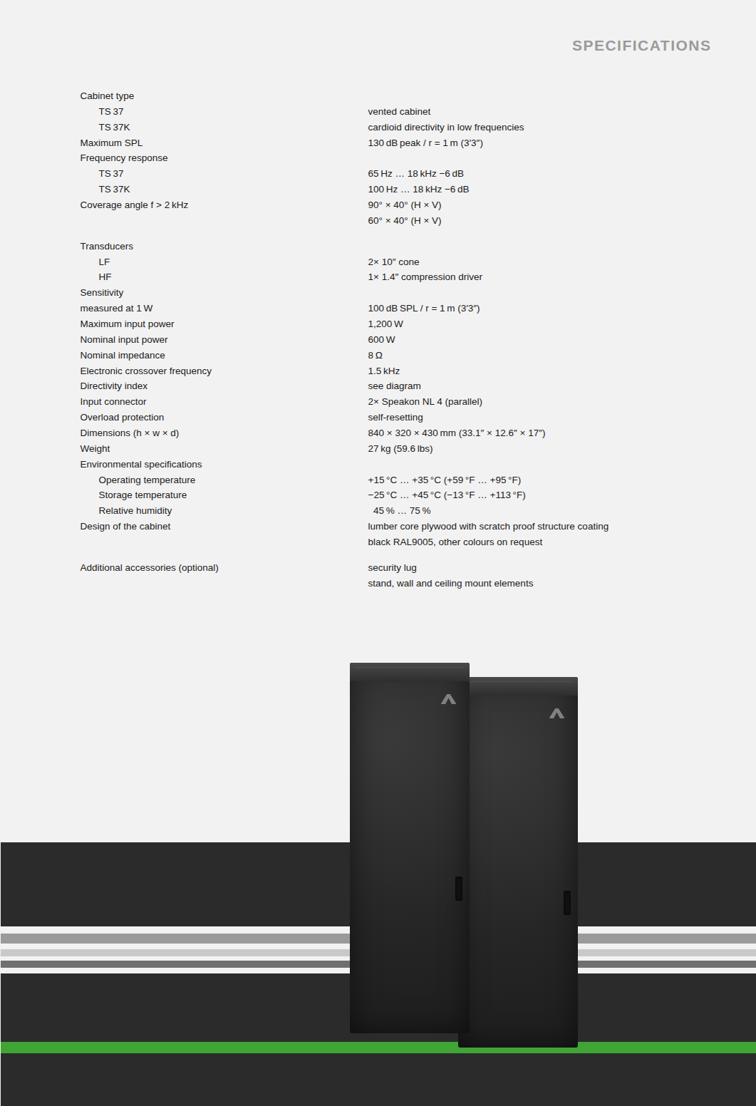Specifications
| Cabinet type | |
| TS 37 | vented cabinet |
| TS 37K | cardioid directivity in low frequencies |
| Maximum SPL | 130 dB peak / r = 1 m (3′3″) |
| Frequency response | |
| TS 37 | 65 Hz … 18 kHz −6 dB |
| TS 37K | 100 Hz … 18 kHz −6 dB |
| Coverage angle f > 2 kHz | 90° × 40° (H × V) |
| | 60° × 40° (H × V) |
| Transducers | |
| LF | 2× 10″ cone |
| HF | 1× 1.4″ compression driver |
| Sensitivity | |
| measured at 1 W | 100 dB SPL / r = 1 m (3′3″) |
| Maximum input power | 1,200 W |
| Nominal input power | 600 W |
| Nominal impedance | 8 Ω |
| Electronic crossover frequency | 1.5 kHz |
| Directivity index | see diagram |
| Input connector | 2× Speakon NL 4 (parallel) |
| Overload protection | self-resetting |
| Dimensions (h × w × d) | 840 × 320 × 430 mm (33.1″ × 12.6″ × 17″) |
| Weight | 27 kg (59.6 lbs) |
| Environmental specifications | |
| Operating temperature | +15 °C … +35 °C (+59 °F … +95 °F) |
| Storage temperature | −25 °C … +45 °C (−13 °F … +113 °F) |
| Relative humidity | 45 % … 75 % |
| Design of the cabinet | lumber core plywood with scratch proof structure coating black RAL9005, other colours on request |
| Additional accessories (optional) | security lug stand, wall and ceiling mount elements |